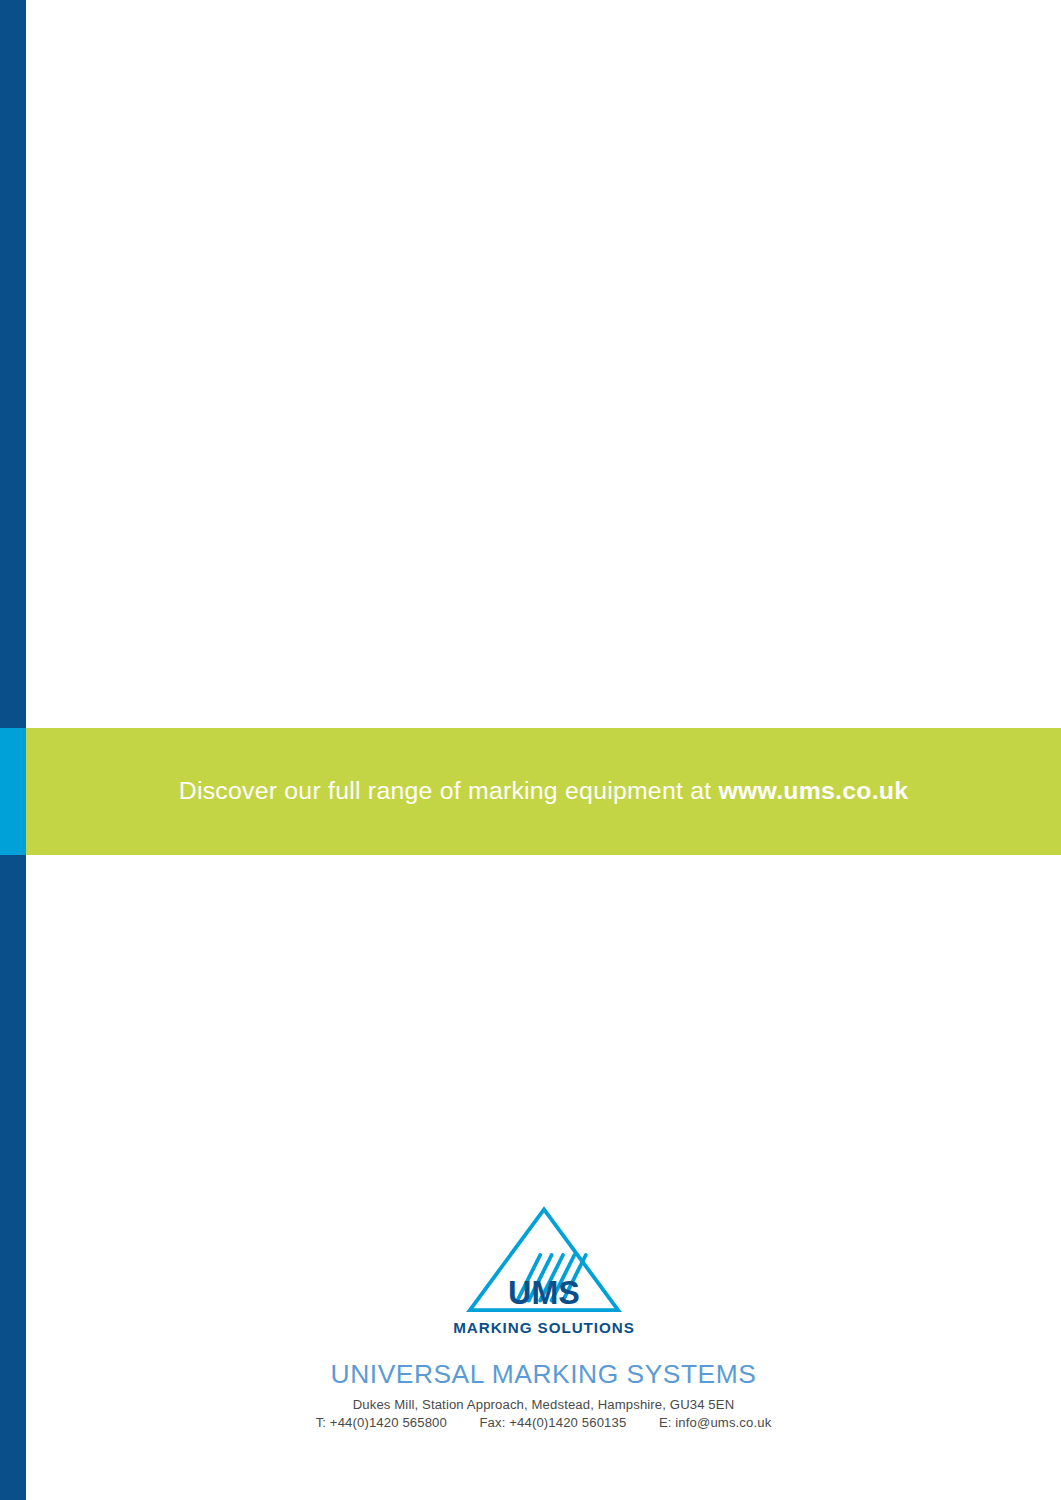Discover our full range of marking equipment at www.ums.co.uk
UMS MARKING SOLUTIONS
UNIVERSAL MARKING SYSTEMS
Dukes Mill, Station Approach, Medstead, Hampshire, GU34 5EN
T: +44(0)1420 565800 Fax: +44(0)1420 560135 E: info@ums.co.uk